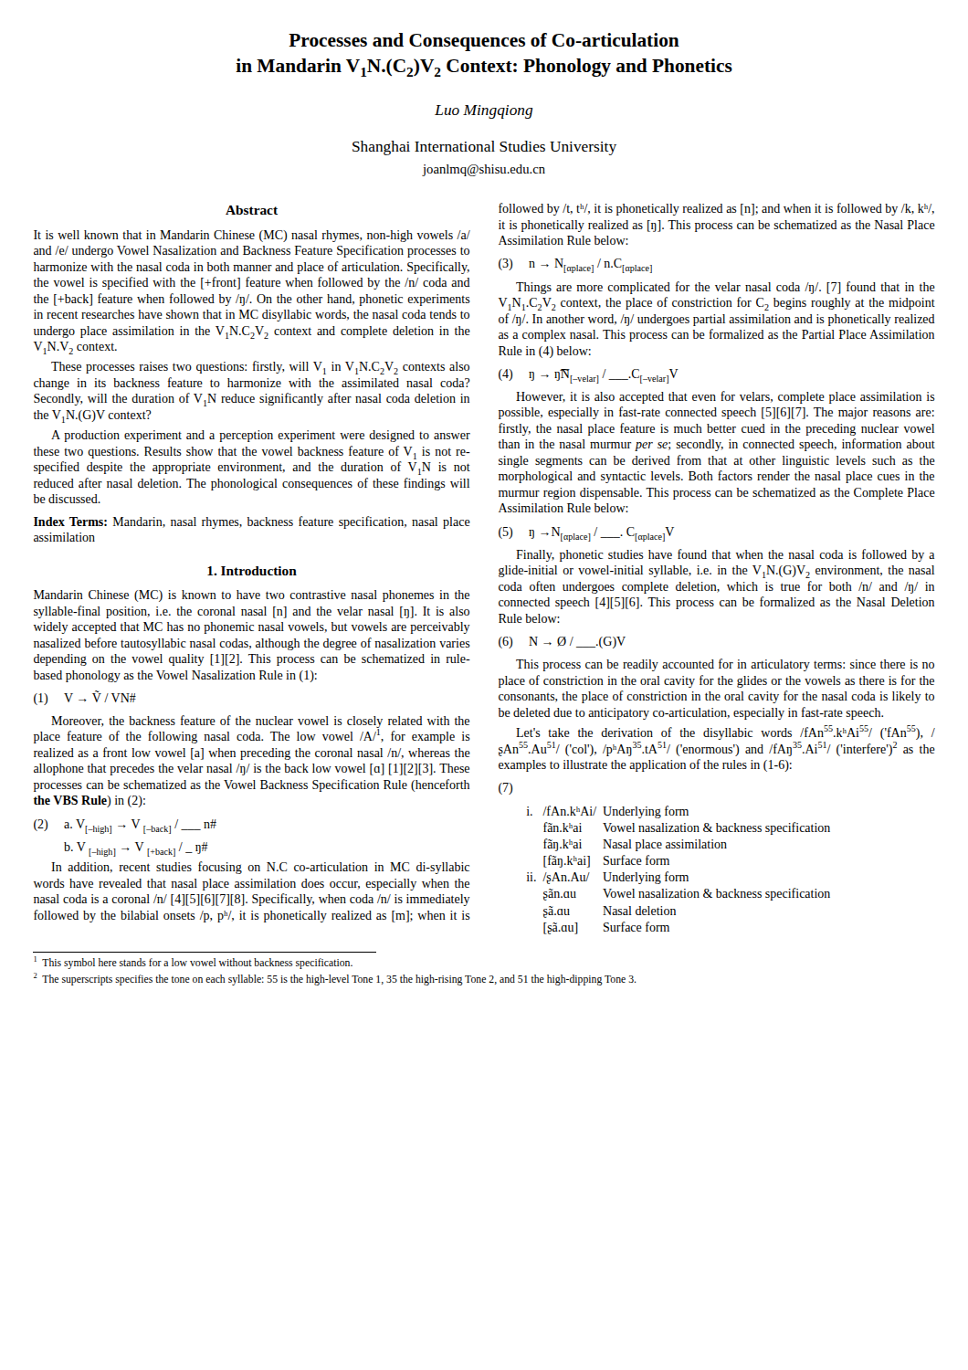Processes and Consequences of Co-articulation
in Mandarin V1N.(C2)V2 Context: Phonology and Phonetics
Luo Mingqiong
Shanghai International Studies University
joanlmq@shisu.edu.cn
Abstract
It is well known that in Mandarin Chinese (MC) nasal rhymes, non-high vowels /a/ and /e/ undergo Vowel Nasalization and Backness Feature Specification processes to harmonize with the nasal coda in both manner and place of articulation. Specifically, the vowel is specified with the [+front] feature when followed by the /n/ coda and the [+back] feature when followed by /ŋ/. On the other hand, phonetic experiments in recent researches have shown that in MC disyllabic words, the nasal coda tends to undergo place assimilation in the V1N.C2V2 context and complete deletion in the V1N.V2 context.
These processes raises two questions: firstly, will V1 in V1N.C2V2 contexts also change in its backness feature to harmonize with the assimilated nasal coda? Secondly, will the duration of V1N reduce significantly after nasal coda deletion in the V1N.(G)V context?
A production experiment and a perception experiment were designed to answer these two questions. Results show that the vowel backness feature of V1 is not re-specified despite the appropriate environment, and the duration of V1N is not reduced after nasal deletion. The phonological consequences of these findings will be discussed.
Index Terms: Mandarin, nasal rhymes, backness feature specification, nasal place assimilation
1. Introduction
Mandarin Chinese (MC) is known to have two contrastive nasal phonemes in the syllable-final position, i.e. the coronal nasal [n] and the velar nasal [ŋ]. It is also widely accepted that MC has no phonemic nasal vowels, but vowels are perceivably nasalized before tautosyllabic nasal codas, although the degree of nasalization varies depending on the vowel quality [1][2]. This process can be schematized in rule-based phonology as the Vowel Nasalization Rule in (1):
(1) V → Ṽ / VN#
Moreover, the backness feature of the nuclear vowel is closely related with the place feature of the following nasal coda. The low vowel /A/1, for example is realized as a front low vowel [a] when preceding the coronal nasal /n/, whereas the allophone that precedes the velar nasal /ŋ/ is the back low vowel [ɑ] [1][2][3]. These processes can be schematized as the Vowel Backness Specification Rule (henceforth the VBS Rule) in (2):
(2) a. V[–high] → V [–back] / ___ n#
b. V [–high] → V [+back] / _ ŋ#
In addition, recent studies focusing on N.C co-articulation in MC di-syllabic words have revealed that nasal place assimilation does occur, especially when the nasal coda is a coronal /n/ [4][5][6][7][8]. Specifically, when coda /n/ is immediately followed by the bilabial onsets /p, pʰ/, it is phonetically realized as [m]; when it is followed by /t, tʰ/, it is phonetically realized as [n]; and when it is followed by /k, kʰ/, it is phonetically realized as [ŋ]. This process can be schematized as the Nasal Place Assimilation Rule below:
(3) n → N[αplace] / n.C[αplace]
Things are more complicated for the velar nasal coda /ŋ/. [7] found that in the V1N1.C2V2 context, the place of constriction for C2 begins roughly at the midpoint of /ŋ/. In another word, /ŋ/ undergoes partial assimilation and is phonetically realized as a complex nasal. This process can be formalized as the Partial Place Assimilation Rule in (4) below:
(4) ŋ → ŋ͡N[–velar] / ___.C[–velar]V
However, it is also accepted that even for velars, complete place assimilation is possible, especially in fast-rate connected speech [5][6][7]. The major reasons are: firstly, the nasal place feature is much better cued in the preceding nuclear vowel than in the nasal murmur per se; secondly, in connected speech, information about single segments can be derived from that at other linguistic levels such as the morphological and syntactic levels. Both factors render the nasal place cues in the murmur region dispensable. This process can be schematized as the Complete Place Assimilation Rule below:
(5) ŋ →N[αplace] / ___. C[αplace]V
Finally, phonetic studies have found that when the nasal coda is followed by a glide-initial or vowel-initial syllable, i.e. in the V1N.(G)V2 environment, the nasal coda often undergoes complete deletion, which is true for both /n/ and /ŋ/ in connected speech [4][5][6]. This process can be formalized as the Nasal Deletion Rule below:
(6) N → Ø / ___.(G)V
This process can be readily accounted for in articulatory terms: since there is no place of constriction in the oral cavity for the glides or the vowels as there is for the consonants, the place of constriction in the oral cavity for the nasal coda is likely to be deleted due to anticipatory co-articulation, especially in fast-rate speech.
Let's take the derivation of the disyllabic words /fAn55.kʰAi55/ ('fAn55), /ʂAn55.Au51/ ('col'), /pʰAŋ35.tA51/ ('enormous') and /fAŋ35.Ai51/ ('interfere')2 as the examples to illustrate the application of the rules in (1-6):
(7)
| i. | /fAn.kʰAi/ | Underlying form |
| | fãn.kʰai | Vowel nasalization & backness specification |
| | fãŋ.kʰai | Nasal place assimilation |
| | [fãŋ.kʰai] | Surface form |
| ii. | /ʂAn.Au/ | Underlying form |
| | ʂãn.ɑu | Vowel nasalization & backness specification |
| | ʂã.ɑu | Nasal deletion |
| | [ʂã.ɑu] | Surface form |
1 This symbol here stands for a low vowel without backness specification.
2 The superscripts specifies the tone on each syllable: 55 is the high-level Tone 1, 35 the high-rising Tone 2, and 51 the high-dipping Tone 3.